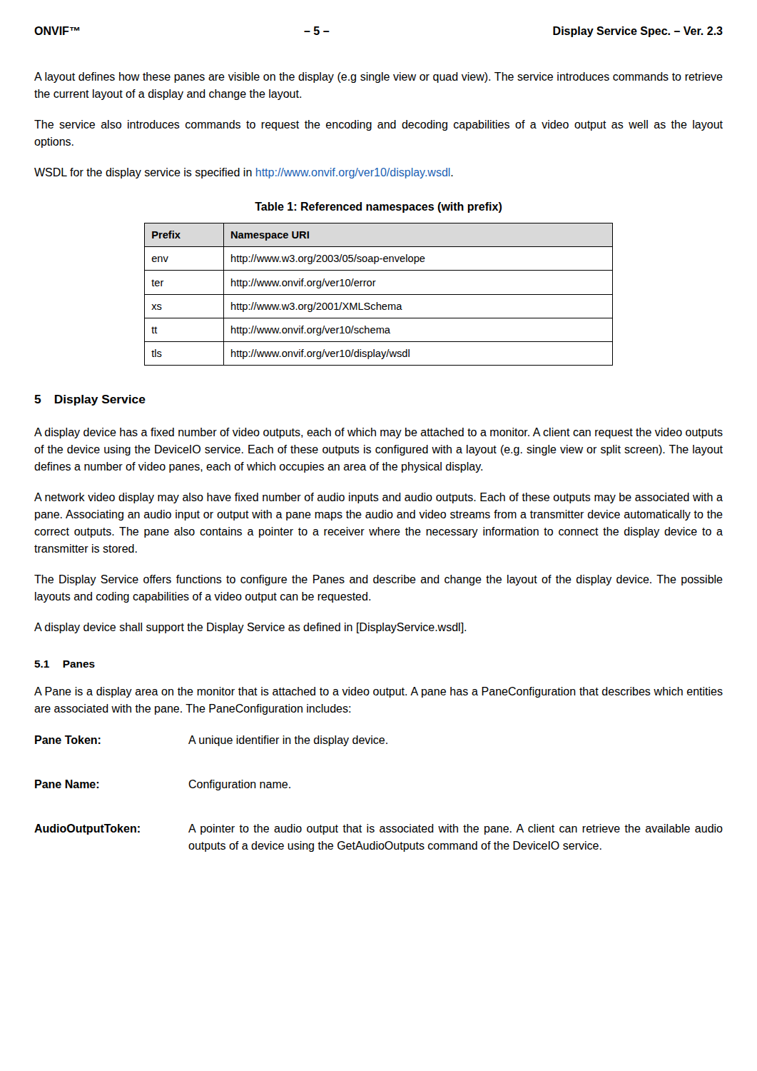ONVIF™
– 5 –
Display Service Spec. – Ver. 2.3
A layout defines how these panes are visible on the display (e.g single view or quad view). The service introduces commands to retrieve the current layout of a display and change the layout.
The service also introduces commands to request the encoding and decoding capabilities of a video output as well as the layout options.
WSDL for the display service is specified in http://www.onvif.org/ver10/display.wsdl.
Table 1: Referenced namespaces (with prefix)
| Prefix | Namespace URI |
| --- | --- |
| env | http://www.w3.org/2003/05/soap-envelope |
| ter | http://www.onvif.org/ver10/error |
| xs | http://www.w3.org/2001/XMLSchema |
| tt | http://www.onvif.org/ver10/schema |
| tls | http://www.onvif.org/ver10/display/wsdl |
5 Display Service
A display device has a fixed number of video outputs, each of which may be attached to a monitor. A client can request the video outputs of the device using the DeviceIO service. Each of these outputs is configured with a layout (e.g. single view or split screen). The layout defines a number of video panes, each of which occupies an area of the physical display.
A network video display may also have fixed number of audio inputs and audio outputs. Each of these outputs may be associated with a pane. Associating an audio input or output with a pane maps the audio and video streams from a transmitter device automatically to the correct outputs. The pane also contains a pointer to a receiver where the necessary information to connect the display device to a transmitter is stored.
The Display Service offers functions to configure the Panes and describe and change the layout of the display device. The possible layouts and coding capabilities of a video output can be requested.
A display device shall support the Display Service as defined in [DisplayService.wsdl].
5.1 Panes
A Pane is a display area on the monitor that is attached to a video output. A pane has a PaneConfiguration that describes which entities are associated with the pane. The PaneConfiguration includes:
Pane Token:
A unique identifier in the display device.
Pane Name:
Configuration name.
AudioOutputToken:
A pointer to the audio output that is associated with the pane. A client can retrieve the available audio outputs of a device using the GetAudioOutputs command of the DeviceIO service.